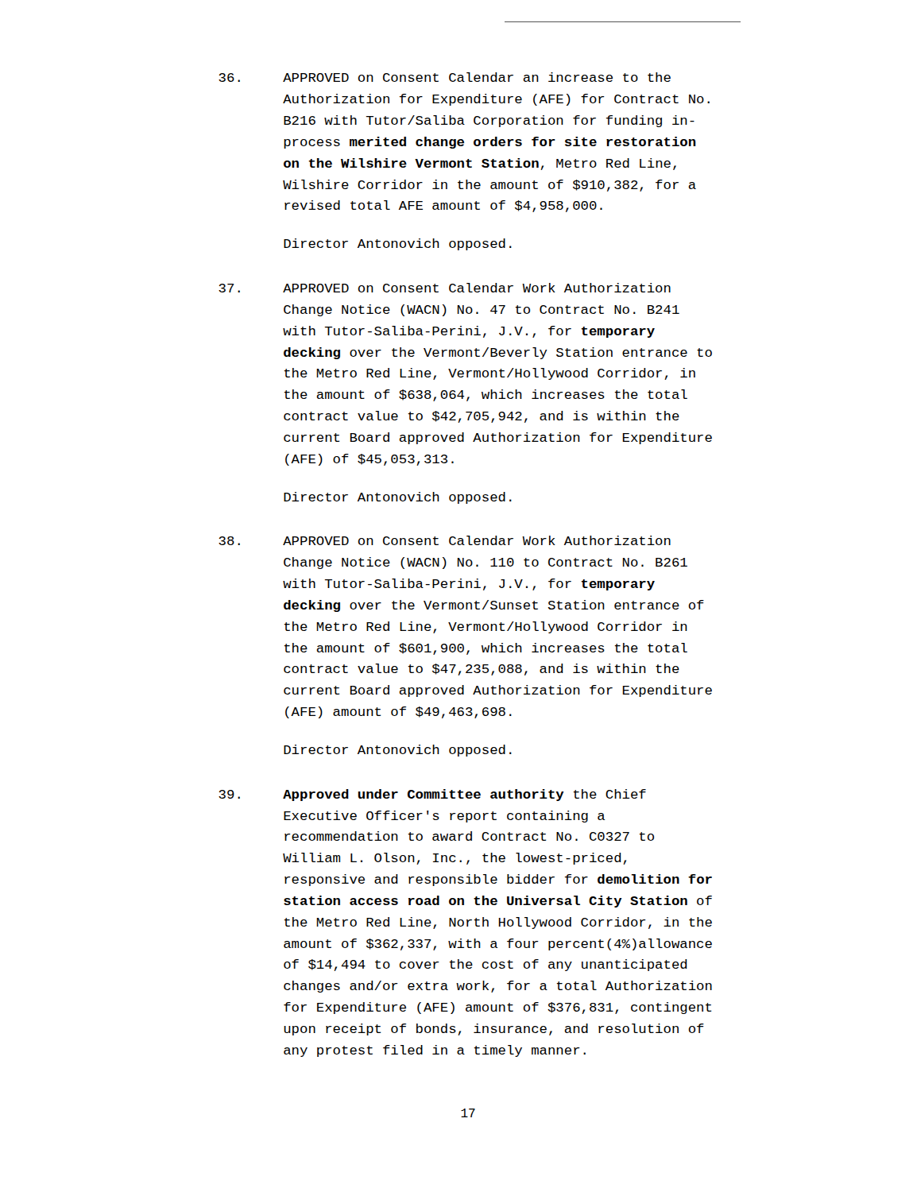36.
APPROVED on Consent Calendar an increase to the Authorization for Expenditure (AFE) for Contract No. B216 with Tutor/Saliba Corporation for funding in-process merited change orders for site restoration on the Wilshire Vermont Station, Metro Red Line, Wilshire Corridor in the amount of $910,382, for a revised total AFE amount of $4,958,000.
Director Antonovich opposed.
37.
APPROVED on Consent Calendar Work Authorization Change Notice (WACN) No. 47 to Contract No. B241 with Tutor-Saliba-Perini, J.V., for temporary decking over the Vermont/Beverly Station entrance to the Metro Red Line, Vermont/Hollywood Corridor, in the amount of $638,064, which increases the total contract value to $42,705,942, and is within the current Board approved Authorization for Expenditure (AFE) of $45,053,313.
Director Antonovich opposed.
38.
APPROVED on Consent Calendar Work Authorization Change Notice (WACN) No. 110 to Contract No. B261 with Tutor-Saliba-Perini, J.V., for temporary decking over the Vermont/Sunset Station entrance of the Metro Red Line, Vermont/Hollywood Corridor in the amount of $601,900, which increases the total contract value to $47,235,088, and is within the current Board approved Authorization for Expenditure (AFE) amount of $49,463,698.
Director Antonovich opposed.
39.
Approved under Committee authority the Chief Executive Officer's report containing a recommendation to award Contract No. C0327 to William L. Olson, Inc., the lowest-priced, responsive and responsible bidder for demolition for station access road on the Universal City Station of the Metro Red Line, North Hollywood Corridor, in the amount of $362,337, with a four percent(4%)allowance of $14,494 to cover the cost of any unanticipated changes and/or extra work, for a total Authorization for Expenditure (AFE) amount of $376,831, contingent upon receipt of bonds, insurance, and resolution of any protest filed in a timely manner.
17